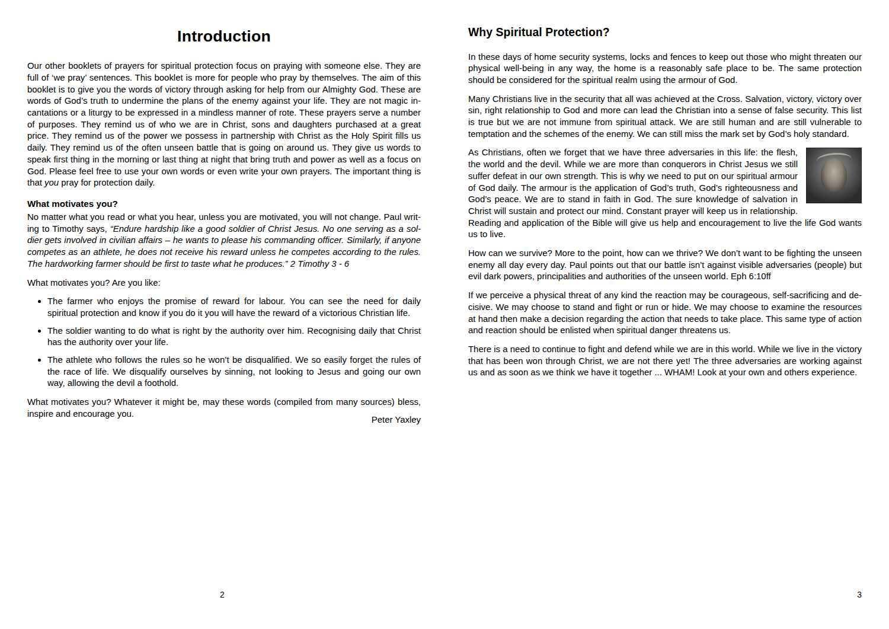Introduction
Our other booklets of prayers for spiritual protection focus on praying with someone else. They are full of ‘we pray’ sentences. This booklet is more for people who pray by themselves. The aim of this booklet is to give you the words of victory through asking for help from our Almighty God. These are words of God’s truth to undermine the plans of the enemy against your life. They are not magic incantations or a liturgy to be expressed in a mindless manner of rote. These prayers serve a number of purposes. They remind us of who we are in Christ, sons and daughters purchased at a great price. They remind us of the power we possess in partnership with Christ as the Holy Spirit fills us daily. They remind us of the often unseen battle that is going on around us. They give us words to speak first thing in the morning or last thing at night that bring truth and power as well as a focus on God. Please feel free to use your own words or even write your own prayers. The important thing is that you pray for protection daily.
What motivates you?
No matter what you read or what you hear, unless you are motivated, you will not change. Paul writing to Timothy says, “Endure hardship like a good soldier of Christ Jesus. No one serving as a soldier gets involved in civilian affairs – he wants to please his commanding officer. Similarly, if anyone competes as an athlete, he does not receive his reward unless he competes according to the rules. The hardworking farmer should be first to taste what he produces.” 2 Timothy 3 - 6
What motivates you? Are you like:
The farmer who enjoys the promise of reward for labour. You can see the need for daily spiritual protection and know if you do it you will have the reward of a victorious Christian life.
The soldier wanting to do what is right by the authority over him. Recognising daily that Christ has the authority over your life.
The athlete who follows the rules so he won’t be disqualified. We so easily forget the rules of the race of life. We disqualify ourselves by sinning, not looking to Jesus and going our own way, allowing the devil a foothold.
What motivates you? Whatever it might be, may these words (compiled from many sources) bless, inspire and encourage you.
Peter Yaxley
2
Why Spiritual Protection?
In these days of home security systems, locks and fences to keep out those who might threaten our physical well-being in any way, the home is a reasonably safe place to be. The same protection should be considered for the spiritual realm using the armour of God.
Many Christians live in the security that all was achieved at the Cross. Salvation, victory, victory over sin, right relationship to God and more can lead the Christian into a sense of false security. This list is true but we are not immune from spiritual attack. We are still human and are still vulnerable to temptation and the schemes of the enemy. We can still miss the mark set by God’s holy standard.
As Christians, often we forget that we have three adversaries in this life: the flesh, the world and the devil. While we are more than conquerors in Christ Jesus we still suffer defeat in our own strength. This is why we need to put on our spiritual armour of God daily. The armour is the application of God’s truth, God’s righteousness and God’s peace. We are to stand in faith in God. The sure knowledge of salvation in Christ will sustain and protect our mind. Constant prayer will keep us in relationship. Reading and application of the Bible will give us help and encouragement to live the life God wants us to live.
How can we survive? More to the point, how can we thrive? We don’t want to be fighting the unseen enemy all day every day. Paul points out that our battle isn’t against visible adversaries (people) but evil dark powers, principalities and authorities of the unseen world. Eph 6:10ff
If we perceive a physical threat of any kind the reaction may be courageous, self-sacrificing and decisive. We may choose to stand and fight or run or hide. We may choose to examine the resources at hand then make a decision regarding the action that needs to take place. This same type of action and reaction should be enlisted when spiritual danger threatens us.
There is a need to continue to fight and defend while we are in this world. While we live in the victory that has been won through Christ, we are not there yet! The three adversaries are working against us and as soon as we think we have it together ... WHAM! Look at your own and others experience.
3